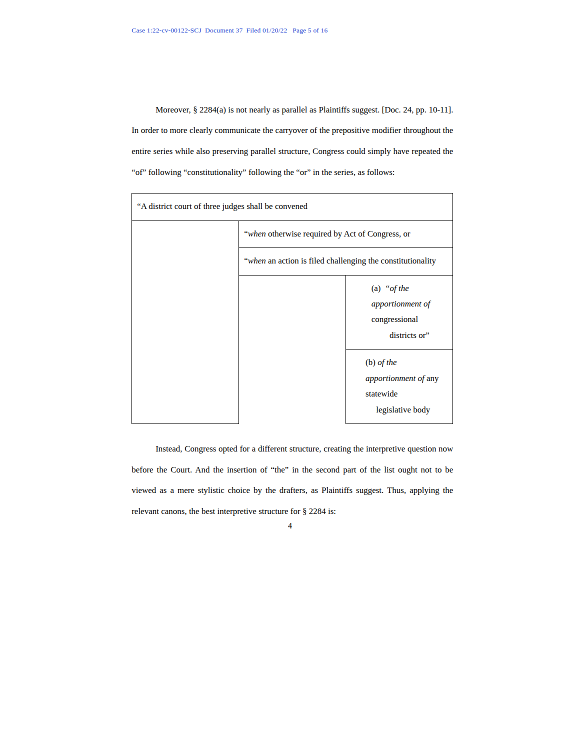Case 1:22-cv-00122-SCJ Document 37 Filed 01/20/22 Page 5 of 16
Moreover, § 2284(a) is not nearly as parallel as Plaintiffs suggest. [Doc. 24, pp. 10-11]. In order to more clearly communicate the carryover of the prepositive modifier throughout the entire series while also preserving parallel structure, Congress could simply have repeated the “of” following “constitutionality” following the “or” in the series, as follows:
| “A district court of three judges shall be convened |
| | “ when otherwise required by Act of Congress, or |
| “ when an action is filed challenging the constitutionality |
| | (a) “of the apportionment of congressional districts or” |
| | (b) of the apportionment of any statewide legislative body |
Instead, Congress opted for a different structure, creating the interpretive question now before the Court. And the insertion of “the” in the second part of the list ought not to be viewed as a mere stylistic choice by the drafters, as Plaintiffs suggest. Thus, applying the relevant canons, the best interpretive structure for § 2284 is:
4